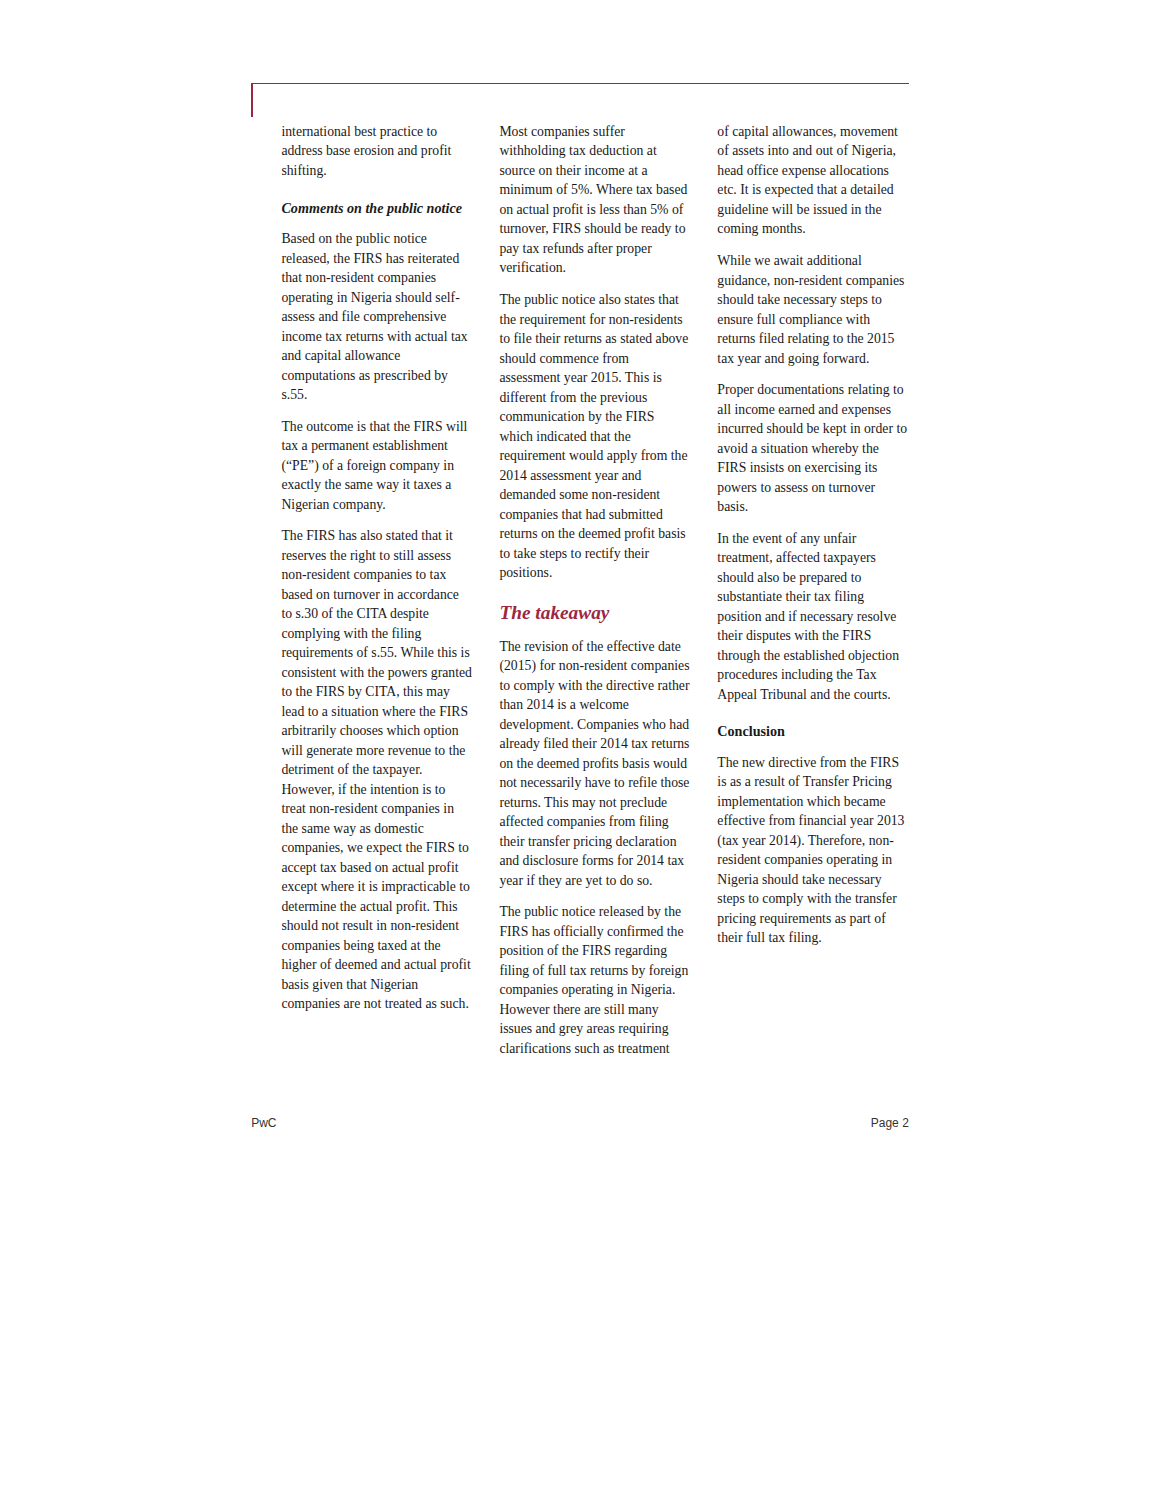international best practice to address base erosion and profit shifting.
Comments on the public notice
Based on the public notice released, the FIRS has reiterated that non-resident companies operating in Nigeria should self-assess and file comprehensive income tax returns with actual tax and capital allowance computations as prescribed by s.55.
The outcome is that the FIRS will tax a permanent establishment (“PE”) of a foreign company in exactly the same way it taxes a Nigerian company.
The FIRS has also stated that it reserves the right to still assess non-resident companies to tax based on turnover in accordance to s.30 of the CITA despite complying with the filing requirements of s.55. While this is consistent with the powers granted to the FIRS by CITA, this may lead to a situation where the FIRS arbitrarily chooses which option will generate more revenue to the detriment of the taxpayer. However, if the intention is to treat non-resident companies in the same way as domestic companies, we expect the FIRS to accept tax based on actual profit except where it is impracticable to determine the actual profit. This should not result in non-resident companies being taxed at the higher of deemed and actual profit basis given that Nigerian companies are not treated as such.
Most companies suffer withholding tax deduction at source on their income at a minimum of 5%. Where tax based on actual profit is less than 5% of turnover, FIRS should be ready to pay tax refunds after proper verification.
The public notice also states that the requirement for non-residents to file their returns as stated above should commence from assessment year 2015. This is different from the previous communication by the FIRS which indicated that the requirement would apply from the 2014 assessment year and demanded some non-resident companies that had submitted returns on the deemed profit basis to take steps to rectify their positions.
The takeaway
The revision of the effective date (2015) for non-resident companies to comply with the directive rather than 2014 is a welcome development. Companies who had already filed their 2014 tax returns on the deemed profits basis would not necessarily have to refile those returns. This may not preclude affected companies from filing their transfer pricing declaration and disclosure forms for 2014 tax year if they are yet to do so.
The public notice released by the FIRS has officially confirmed the position of the FIRS regarding filing of full tax returns by foreign companies operating in Nigeria. However there are still many issues and grey areas requiring clarifications such as treatment
of capital allowances, movement of assets into and out of Nigeria, head office expense allocations etc. It is expected that a detailed guideline will be issued in the coming months.
While we await additional guidance, non-resident companies should take necessary steps to ensure full compliance with returns filed relating to the 2015 tax year and going forward.
Proper documentations relating to all income earned and expenses incurred should be kept in order to avoid a situation whereby the FIRS insists on exercising its powers to assess on turnover basis.
In the event of any unfair treatment, affected taxpayers should also be prepared to substantiate their tax filing position and if necessary resolve their disputes with the FIRS through the established objection procedures including the Tax Appeal Tribunal and the courts.
Conclusion
The new directive from the FIRS is as a result of Transfer Pricing implementation which became effective from financial year 2013 (tax year 2014). Therefore, non-resident companies operating in Nigeria should take necessary steps to comply with the transfer pricing requirements as part of their full tax filing.
PwC Page 2